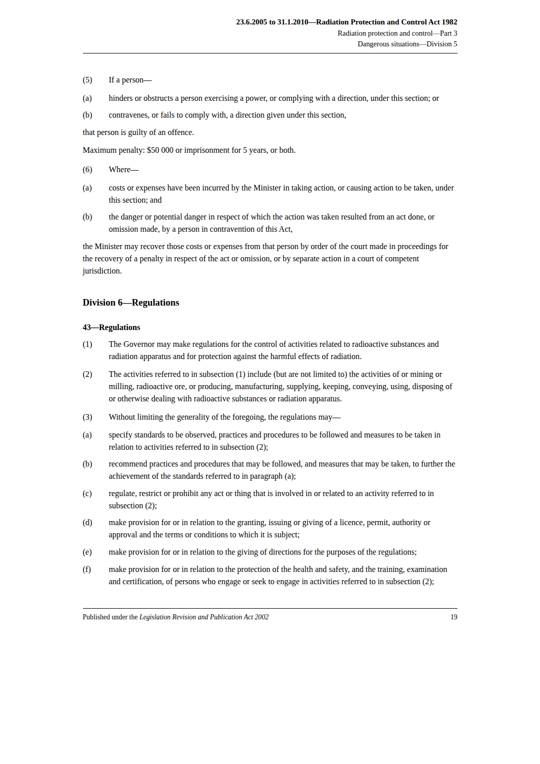23.6.2005 to 31.1.2010—Radiation Protection and Control Act 1982
Radiation protection and control—Part 3
Dangerous situations—Division 5
(5) If a person—
(a) hinders or obstructs a person exercising a power, or complying with a direction, under this section; or
(b) contravenes, or fails to comply with, a direction given under this section,
that person is guilty of an offence.
Maximum penalty: $50 000 or imprisonment for 5 years, or both.
(6) Where—
(a) costs or expenses have been incurred by the Minister in taking action, or causing action to be taken, under this section; and
(b) the danger or potential danger in respect of which the action was taken resulted from an act done, or omission made, by a person in contravention of this Act,
the Minister may recover those costs or expenses from that person by order of the court made in proceedings for the recovery of a penalty in respect of the act or omission, or by separate action in a court of competent jurisdiction.
Division 6—Regulations
43—Regulations
(1) The Governor may make regulations for the control of activities related to radioactive substances and radiation apparatus and for protection against the harmful effects of radiation.
(2) The activities referred to in subsection (1) include (but are not limited to) the activities of or mining or milling, radioactive ore, or producing, manufacturing, supplying, keeping, conveying, using, disposing of or otherwise dealing with radioactive substances or radiation apparatus.
(3) Without limiting the generality of the foregoing, the regulations may—
(a) specify standards to be observed, practices and procedures to be followed and measures to be taken in relation to activities referred to in subsection (2);
(b) recommend practices and procedures that may be followed, and measures that may be taken, to further the achievement of the standards referred to in paragraph (a);
(c) regulate, restrict or prohibit any act or thing that is involved in or related to an activity referred to in subsection (2);
(d) make provision for or in relation to the granting, issuing or giving of a licence, permit, authority or approval and the terms or conditions to which it is subject;
(e) make provision for or in relation to the giving of directions for the purposes of the regulations;
(f) make provision for or in relation to the protection of the health and safety, and the training, examination and certification, of persons who engage or seek to engage in activities referred to in subsection (2);
Published under the Legislation Revision and Publication Act 2002 19